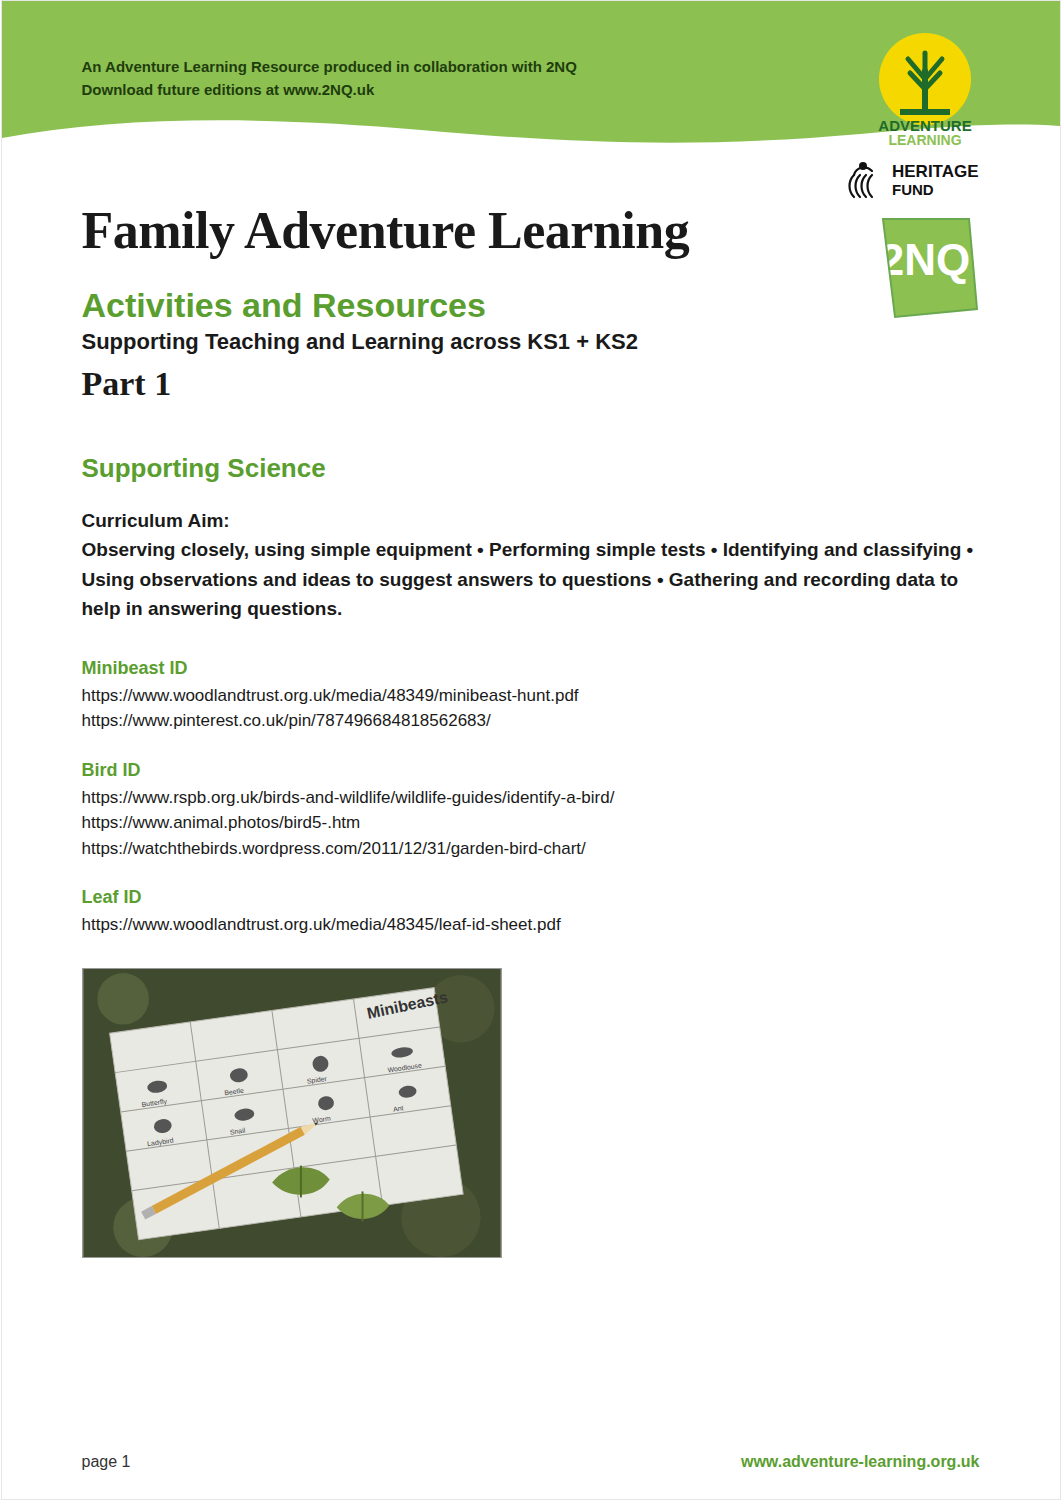An Adventure Learning Resource produced in collaboration with 2NQ
Download future editions at www.2NQ.uk
ADVENTURE LEARNING HERITAGE FUND 2NQ
Family Adventure Learning
Activities and Resources
Supporting Teaching and Learning across KS1 + KS2
Part 1
Supporting Science
Curriculum Aim:
Observing closely, using simple equipment • Performing simple tests • Identifying and classifying • Using observations and ideas to suggest answers to questions • Gathering and recording data to help in answering questions.
Minibeast ID
https://www.woodlandtrust.org.uk/media/48349/minibeast-hunt.pdf
https://www.pinterest.co.uk/pin/787496684818562683/
Bird ID
https://www.rspb.org.uk/birds-and-wildlife/wildlife-guides/identify-a-bird/
https://www.animal.photos/bird5-.htm
https://watchthebirds.wordpress.com/2011/12/31/garden-bird-chart/
Leaf ID
https://www.woodlandtrust.org.uk/media/48345/leaf-id-sheet.pdf
Minibeasts Butterfly Beetle Spider Woodlouse Ladybird Snail Worm Ant
page 1 www.adventure-learning.org.uk